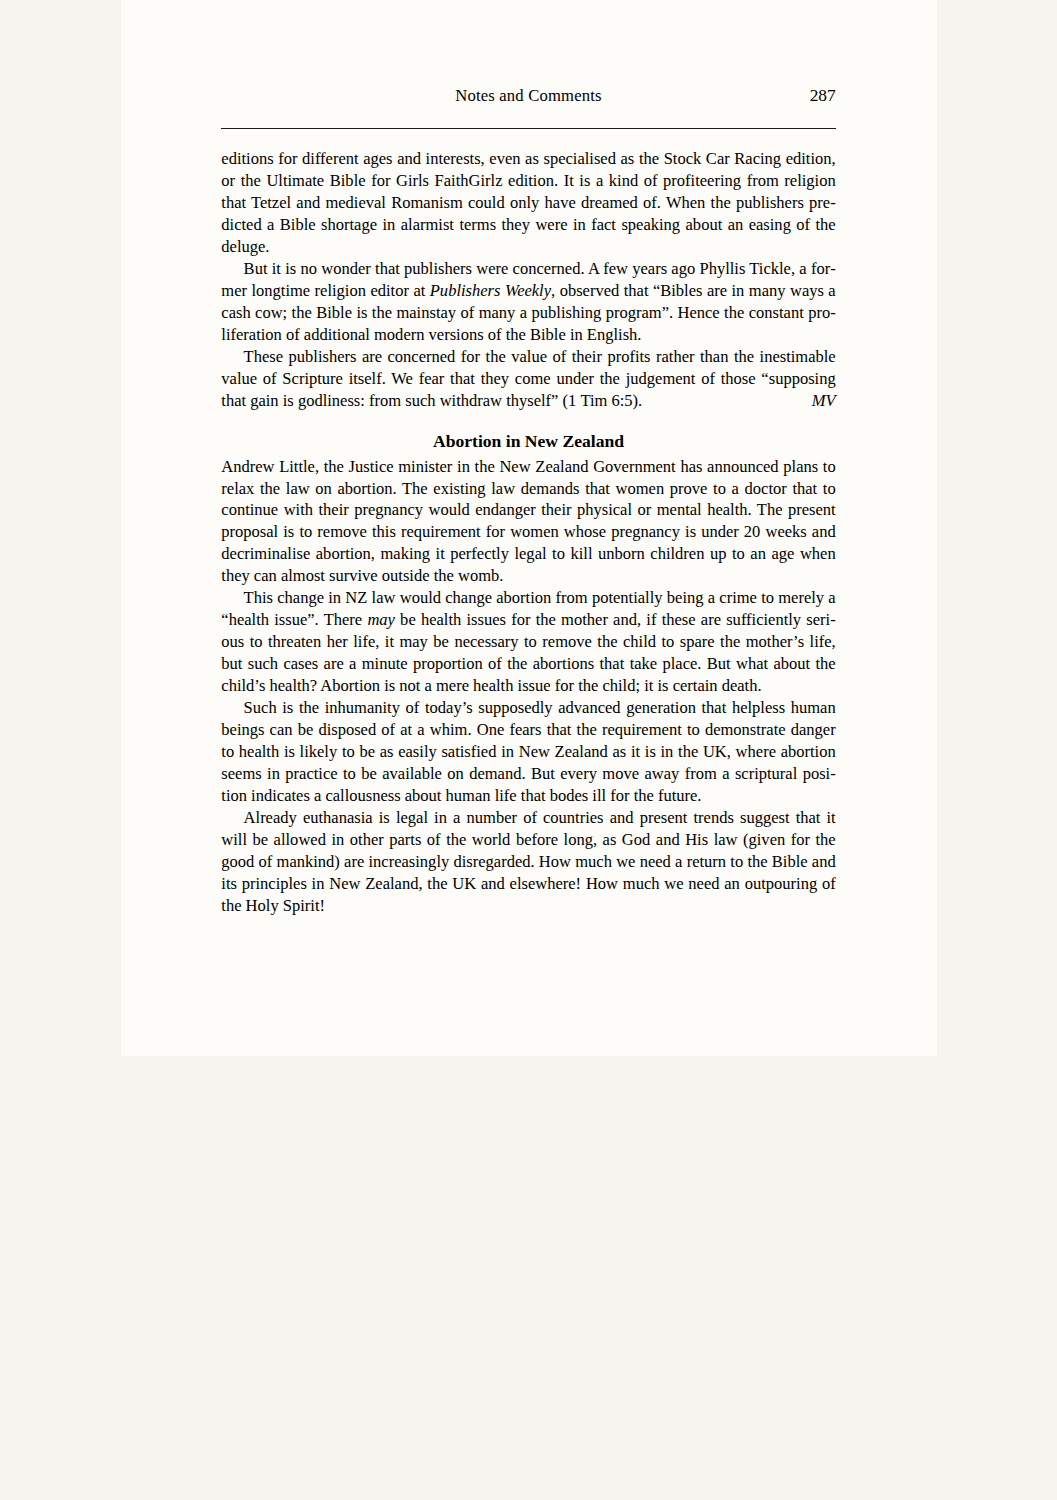Notes and Comments 287
editions for different ages and interests, even as specialised as the Stock Car Racing edition, or the Ultimate Bible for Girls FaithGirlz edition. It is a kind of profiteering from religion that Tetzel and medieval Romanism could only have dreamed of. When the publishers predicted a Bible shortage in alarmist terms they were in fact speaking about an easing of the deluge.
But it is no wonder that publishers were concerned. A few years ago Phyllis Tickle, a former longtime religion editor at Publishers Weekly, observed that “Bibles are in many ways a cash cow; the Bible is the mainstay of many a publishing program”. Hence the constant proliferation of additional modern versions of the Bible in English.
These publishers are concerned for the value of their profits rather than the inestimable value of Scripture itself. We fear that they come under the judgement of those “supposing that gain is godliness: from such withdraw thyself” (1 Tim 6:5).MV
Abortion in New Zealand
Andrew Little, the Justice minister in the New Zealand Government has announced plans to relax the law on abortion. The existing law demands that women prove to a doctor that to continue with their pregnancy would endanger their physical or mental health. The present proposal is to remove this requirement for women whose pregnancy is under 20 weeks and decriminalise abortion, making it perfectly legal to kill unborn children up to an age when they can almost survive outside the womb.
This change in NZ law would change abortion from potentially being a crime to merely a “health issue”. There may be health issues for the mother and, if these are sufficiently serious to threaten her life, it may be necessary to remove the child to spare the mother’s life, but such cases are a minute proportion of the abortions that take place. But what about the child’s health? Abortion is not a mere health issue for the child; it is certain death.
Such is the inhumanity of today’s supposedly advanced generation that helpless human beings can be disposed of at a whim. One fears that the requirement to demonstrate danger to health is likely to be as easily satisfied in New Zealand as it is in the UK, where abortion seems in practice to be available on demand. But every move away from a scriptural position indicates a callousness about human life that bodes ill for the future.
Already euthanasia is legal in a number of countries and present trends suggest that it will be allowed in other parts of the world before long, as God and His law (given for the good of mankind) are increasingly disregarded. How much we need a return to the Bible and its principles in New Zealand, the UK and elsewhere! How much we need an outpouring of the Holy Spirit!